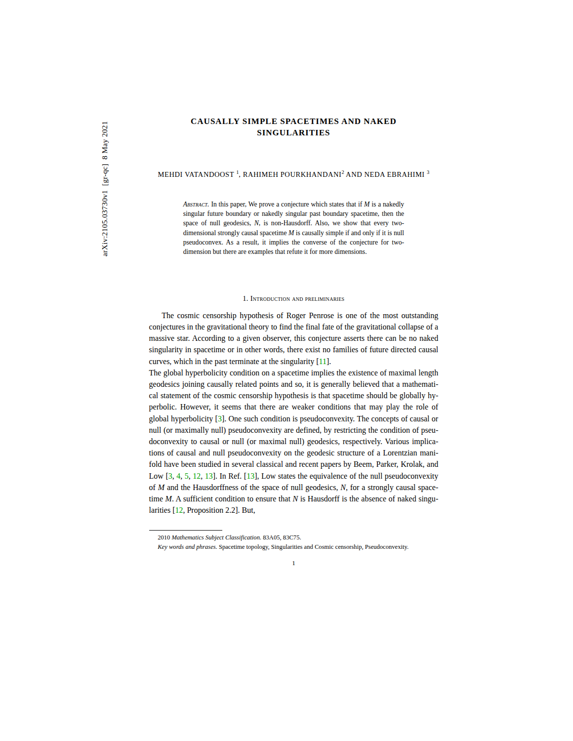arXiv:2105.03730v1 [gr-qc] 8 May 2021
Causally simple spacetimes and naked
singularities
Mehdi Vatandoost 1, Rahimeh Pourkhandani2 and Neda Ebrahimi 3
Abstract. In this paper, We prove a conjecture which states that if M is a nakedly singular future boundary or nakedly singular past boundary spacetime, then the space of null geodesics, N, is non-Hausdorff. Also, we show that every two-dimensional strongly causal spacetime M is causally simple if and only if it is null pseudoconvex. As a result, it implies the converse of the conjecture for two-dimension but there are examples that refute it for more dimensions.
1. Introduction and preliminaries
The cosmic censorship hypothesis of Roger Penrose is one of the most outstanding conjectures in the gravitational theory to find the final fate of the gravitational collapse of a massive star. According to a given observer, this conjecture asserts there can be no naked singularity in spacetime or in other words, there exist no families of future directed causal curves, which in the past terminate at the singularity [11].
The global hyperbolicity condition on a spacetime implies the existence of maximal length geodesics joining causally related points and so, it is generally believed that a mathematical statement of the cosmic censorship hypothesis is that spacetime should be globally hyperbolic. However, it seems that there are weaker conditions that may play the role of global hyperbolicity [3]. One such condition is pseudoconvexity. The concepts of causal or null (or maximally null) pseudoconvexity are defined, by restricting the condition of pseudoconvexity to causal or null (or maximal null) geodesics, respectively. Various implications of causal and null pseudoconvexity on the geodesic structure of a Lorentzian manifold have been studied in several classical and recent papers by Beem, Parker, Krolak, and Low [3, 4, 5, 12, 13]. In Ref. [13], Low states the equivalence of the null pseudoconvexity of M and the Hausdorffness of the space of null geodesics, N, for a strongly causal spacetime M. A sufficient condition to ensure that N is Hausdorff is the absence of naked singularities [12, Proposition 2.2]. But,
2010 Mathematics Subject Classification. 83A05, 83C75.
Key words and phrases. Spacetime topology, Singularities and Cosmic censorship, Pseudoconvexity.
1